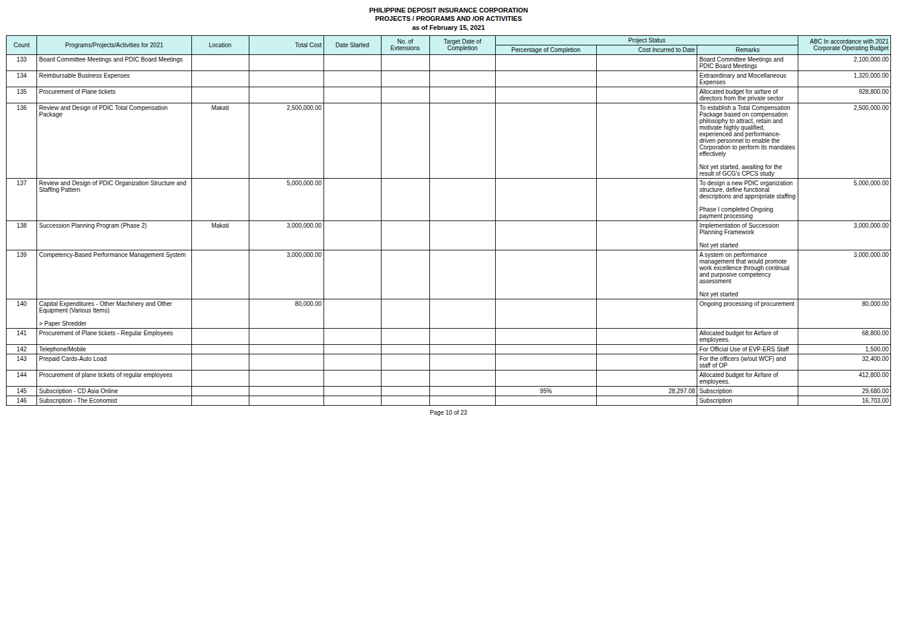PHILIPPINE DEPOSIT INSURANCE CORPORATION
PROJECTS / PROGRAMS AND /OR ACTIVITIES
as of February 15, 2021
| Count | Programs/Projects/Activities for 2021 | Location | Total Cost | Date Started | No. of Extensions | Target Date of Completion | Project Status | ABC In accordance with 2021 Corporate Operating Budget |
| --- | --- | --- | --- | --- | --- | --- | --- | --- |
| Percentage of Completion | Cost Incurred to Date | Remarks |
| 133 | Board Committee Meetings and PDIC Board Meetings | | | | | | | | Board Committee Meetings and PDIC Board Meetings | 2,100,000.00 |
| 134 | Reimbursable Business Expenses | | | | | | | | Extraordinary and Miscellaneous Expenses | 1,320,000.00 |
| 135 | Procurement of Plane tickets | | | | | | | | Allocated budget for airfare of directors from the private sector | 928,800.00 |
| 136 | Review and Design of PDIC Total Compensation Package | Makati | 2,500,000.00 | | | | | | To establish a Total Compensation Package based on compensation philosophy to attract, retain and motivate highly qualified, experienced and performance-driven personnel to enable the Corporation to perform its mandates effectively Not yet started, awaiting for the result of GCG's CPCS study | 2,500,000.00 |
| 137 | Review and Design of PDIC Organization Structure and Staffing Pattern | | 5,000,000.00 | | | | | | To design a new PDIC organization structure, define functional descriptions and appropriate staffing Phase I completed Ongoing payment processing | 5,000,000.00 |
| 138 | Succession Planning Program (Phase 2) | Makati | 3,000,000.00 | | | | | | Implementation of Succession Planning Framework Not yet started | 3,000,000.00 |
| 139 | Competency-Based Performance Management System | | 3,000,000.00 | | | | | | A system on performance management that would promote work excellence through continual and purposive competency assessment Not yet started | 3,000,000.00 |
| 140 | Capital Expenditures - Other Machinery and Other Equipment (Various Items) > Paper Shredder | | 80,000.00 | | | | | | Ongoing processing of procurement | 80,000.00 |
| 141 | Procurement of Plane tickets - Regular Employees | | | | | | | | Allocated budget for Airfare of employees. | 68,800.00 |
| 142 | Telephone/Mobile | | | | | | | | For Official Use of EVP-ERS Staff | 1,500.00 |
| 143 | Prepaid Cards-Auto Load | | | | | | | | For the officers (w/out WCF) and staff of OP | 32,400.00 |
| 144 | Procurement of plane tickets of regular employees | | | | | | | | Allocated budget for Airfare of employees. | 412,800.00 |
| 145 | Subscription - CD Asia Online | | | | | | 95% | 28,297.08 | Subscription | 29,680.00 |
| 146 | Subscription - The Economist | | | | | | | | Subscription | 16,703.00 |
Page 10 of 23